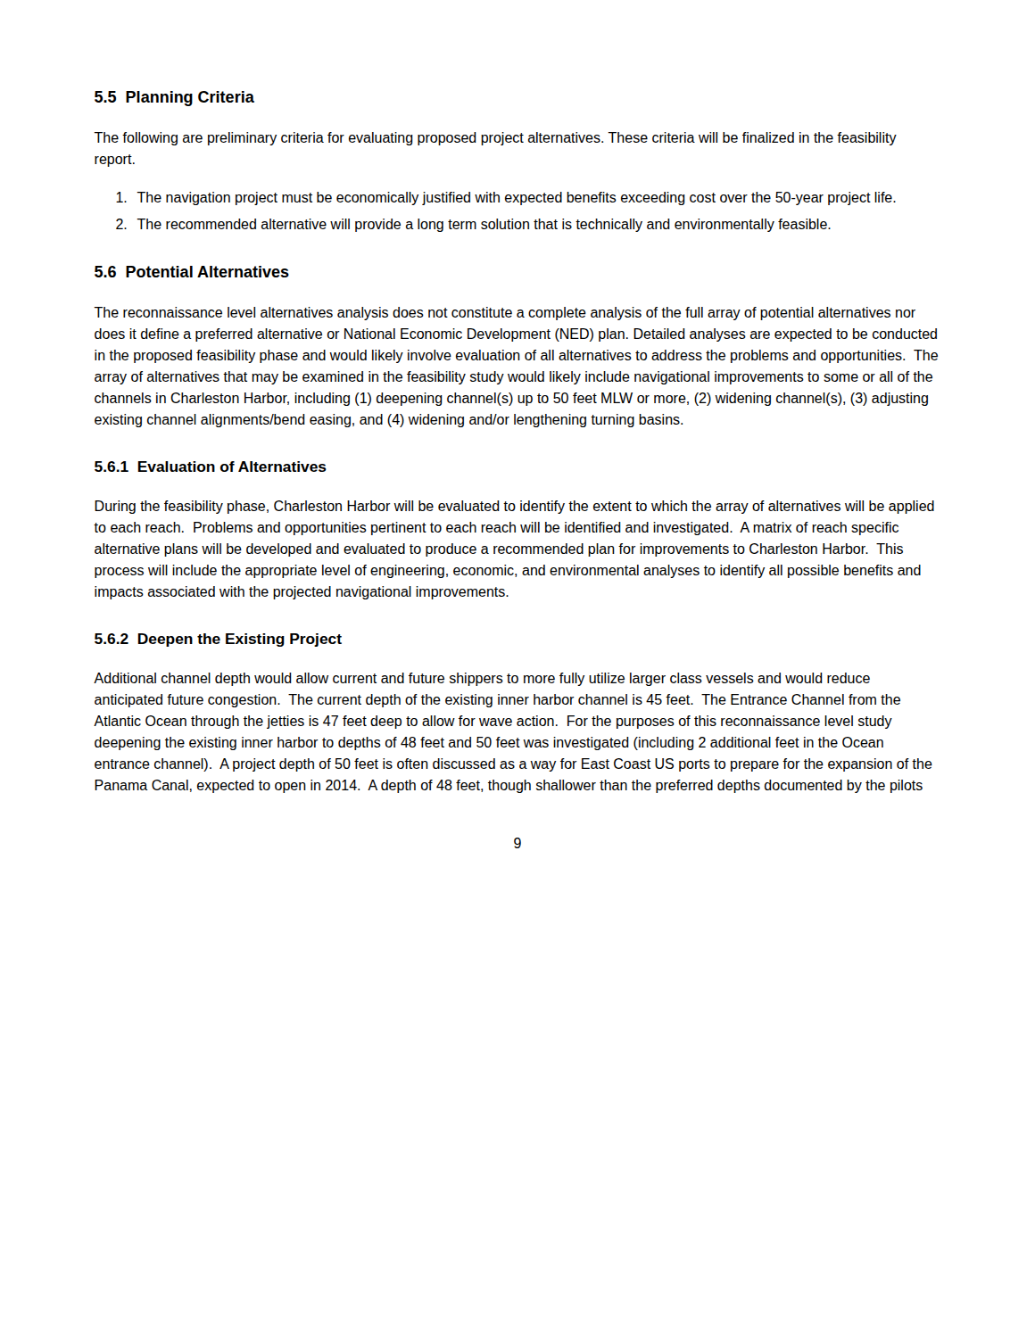5.5 Planning Criteria
The following are preliminary criteria for evaluating proposed project alternatives. These criteria will be finalized in the feasibility report.
The navigation project must be economically justified with expected benefits exceeding cost over the 50-year project life.
The recommended alternative will provide a long term solution that is technically and environmentally feasible.
5.6 Potential Alternatives
The reconnaissance level alternatives analysis does not constitute a complete analysis of the full array of potential alternatives nor does it define a preferred alternative or National Economic Development (NED) plan. Detailed analyses are expected to be conducted in the proposed feasibility phase and would likely involve evaluation of all alternatives to address the problems and opportunities. The array of alternatives that may be examined in the feasibility study would likely include navigational improvements to some or all of the channels in Charleston Harbor, including (1) deepening channel(s) up to 50 feet MLW or more, (2) widening channel(s), (3) adjusting existing channel alignments/bend easing, and (4) widening and/or lengthening turning basins.
5.6.1 Evaluation of Alternatives
During the feasibility phase, Charleston Harbor will be evaluated to identify the extent to which the array of alternatives will be applied to each reach. Problems and opportunities pertinent to each reach will be identified and investigated. A matrix of reach specific alternative plans will be developed and evaluated to produce a recommended plan for improvements to Charleston Harbor. This process will include the appropriate level of engineering, economic, and environmental analyses to identify all possible benefits and impacts associated with the projected navigational improvements.
5.6.2 Deepen the Existing Project
Additional channel depth would allow current and future shippers to more fully utilize larger class vessels and would reduce anticipated future congestion. The current depth of the existing inner harbor channel is 45 feet. The Entrance Channel from the Atlantic Ocean through the jetties is 47 feet deep to allow for wave action. For the purposes of this reconnaissance level study deepening the existing inner harbor to depths of 48 feet and 50 feet was investigated (including 2 additional feet in the Ocean entrance channel). A project depth of 50 feet is often discussed as a way for East Coast US ports to prepare for the expansion of the Panama Canal, expected to open in 2014. A depth of 48 feet, though shallower than the preferred depths documented by the pilots
9